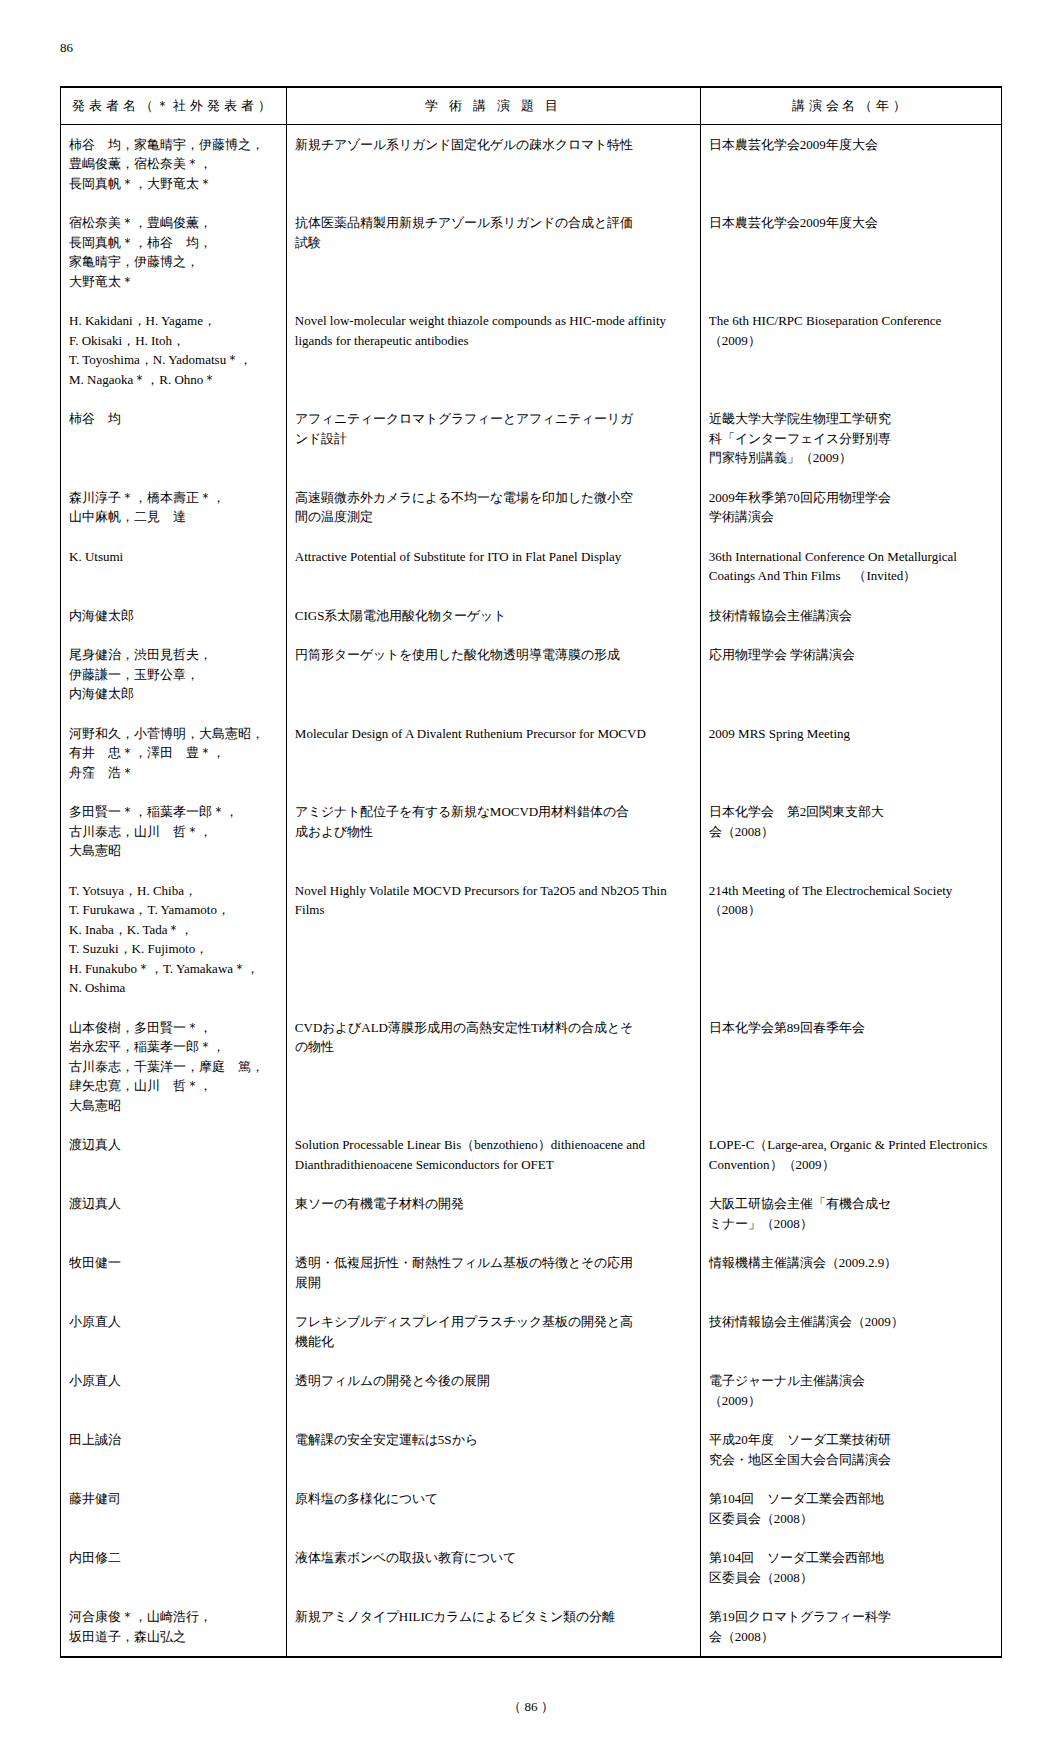86
| 発表者名（＊社外発表者） | 学 術 講 演 題 目 | 講演会名（年） |
| --- | --- | --- |
| 柿谷 均，家亀晴宇，伊藤博之， 豊嶋俊薫，宿松奈美＊， 長岡真帆＊，大野竜太＊ | 新規チアゾール系リガンド固定化ゲルの疎水クロマト特性 | 日本農芸化学会2009年度大会 |
| 宿松奈美＊，豊嶋俊薫， 長岡真帆＊，柿谷 均， 家亀晴宇，伊藤博之， 大野竜太＊ | 抗体医薬品精製用新規チアゾール系リガンドの合成と評価 試験 | 日本農芸化学会2009年度大会 |
| H. Kakidani，H. Yagame， F. Okisaki，H. Itoh， T. Toyoshima，N. Yadomatsu＊， M. Nagaoka＊，R. Ohno＊ | Novel low-molecular weight thiazole compounds as HIC-mode affinity ligands for therapeutic antibodies | The 6th HIC/RPC Bioseparation Conference（2009） |
| 柿谷 均 | アフィニティークロマトグラフィーとアフィニティーリガ ンド設計 | 近畿大学大学院生物理工学研究 科「インターフェイス分野別専 門家特別講義」（2009） |
| 森川淳子＊，橋本壽正＊， 山中麻帆，二見 達 | 高速顕微赤外カメラによる不均一な電場を印加した微小空 間の温度測定 | 2009年秋季第70回応用物理学会 学術講演会 |
| K. Utsumi | Attractive Potential of Substitute for ITO in Flat Panel Display | 36th International Conference On Metallurgical Coatings And Thin Films （Invited） |
| 内海健太郎 | CIGS系太陽電池用酸化物ターゲット | 技術情報協会主催講演会 |
| 尾身健治，渋田見哲夫， 伊藤謙一，玉野公章， 内海健太郎 | 円筒形ターゲットを使用した酸化物透明導電薄膜の形成 | 応用物理学会 学術講演会 |
| 河野和久，小菅博明，大島憲昭， 有井 忠＊，澤田 豊＊， 舟窪 浩＊ | Molecular Design of A Divalent Ruthenium Precursor for MOCVD | 2009 MRS Spring Meeting |
| 多田賢一＊，稲葉孝一郎＊， 古川泰志，山川 哲＊， 大島憲昭 | アミジナト配位子を有する新規なMOCVD用材料錯体の合 成および物性 | 日本化学会 第2回関東支部大 会（2008） |
| T. Yotsuya，H. Chiba， T. Furukawa，T. Yamamoto， K. Inaba，K. Tada＊， T. Suzuki，K. Fujimoto， H. Funakubo＊，T. Yamakawa＊， N. Oshima | Novel Highly Volatile MOCVD Precursors for Ta2O5 and Nb2O5 Thin Films | 214th Meeting of The Electrochemical Society（2008） |
| 山本俊樹，多田賢一＊， 岩永宏平，稲葉孝一郎＊， 古川泰志，千葉洋一，摩庭 篤， 肆矢忠寛，山川 哲＊， 大島憲昭 | CVDおよびALD薄膜形成用の高熱安定性Ti材料の合成とそ の物性 | 日本化学会第89回春季年会 |
| 渡辺真人 | Solution Processable Linear Bis（benzothieno）dithienoacene and Dianthradithienoacene Semiconductors for OFET | LOPE-C（Large-area, Organic & Printed Electronics Convention）（2009） |
| 渡辺真人 | 東ソーの有機電子材料の開発 | 大阪工研協会主催「有機合成セ ミナー」（2008） |
| 牧田健一 | 透明・低複屈折性・耐熱性フィルム基板の特徴とその応用 展開 | 情報機構主催講演会（2009.2.9） |
| 小原直人 | フレキシブルディスプレイ用プラスチック基板の開発と高 機能化 | 技術情報協会主催講演会（2009） |
| 小原直人 | 透明フィルムの開発と今後の展開 | 電子ジャーナル主催講演会 （2009） |
| 田上誠治 | 電解課の安全安定運転は5Sから | 平成20年度 ソーダ工業技術研 究会・地区全国大会合同講演会 |
| 藤井健司 | 原料塩の多様化について | 第104回 ソーダ工業会西部地 区委員会（2008） |
| 内田修二 | 液体塩素ボンベの取扱い教育について | 第104回 ソーダ工業会西部地 区委員会（2008） |
| 河合康俊＊，山崎浩行， 坂田道子，森山弘之 | 新規アミノタイプHILICカラムによるビタミン類の分離 | 第19回クロマトグラフィー科学 会（2008） |
（ 86 ）